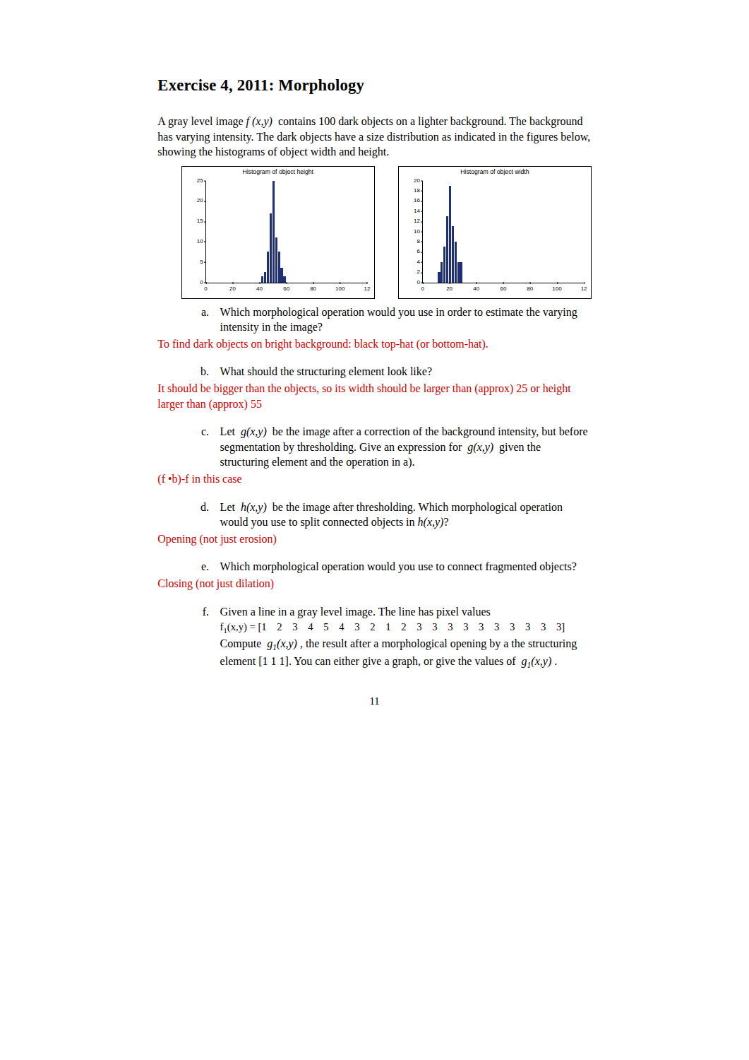Exercise 4, 2011: Morphology
A gray level image f (x,y) contains 100 dark objects on a lighter background. The background has varying intensity. The dark objects have a size distribution as indicated in the figures below, showing the histograms of object width and height.
Histogram of object height
25
20
15
10
5
0
0
20
40
60
80
100
12
Histogram of object width
20
18
16
14
12
10
8
6
4
2
0
0
20
40
60
80
100
12
Which morphological operation would you use in order to estimate the varying intensity in the image?
To find dark objects on bright background: black top-hat (or bottom-hat).
What should the structuring element look like?
It should be bigger than the objects, so its width should be larger than (approx) 25 or height larger than (approx) 55
Let g(x,y) be the image after a correction of the background intensity, but before segmentation by thresholding. Give an expression for g(x,y) given the structuring element and the operation in a).
(f •b)-f in this case
Let h(x,y) be the image after thresholding. Which morphological operation would you use to split connected objects in h(x,y)?
Opening (not just erosion)
Which morphological operation would you use to connect fragmented objects?
Closing (not just dilation)
Given a line in a gray level image. The line has pixel values
f1(x,y) = [1 2 3 4 5 4 3 2 1 2 3 3 3 3 3 3 3 3 3 3]
Compute g1(x,y) , the result after a morphological opening by a the structuring element [1 1 1]. You can either give a graph, or give the values of g1(x,y) .
11